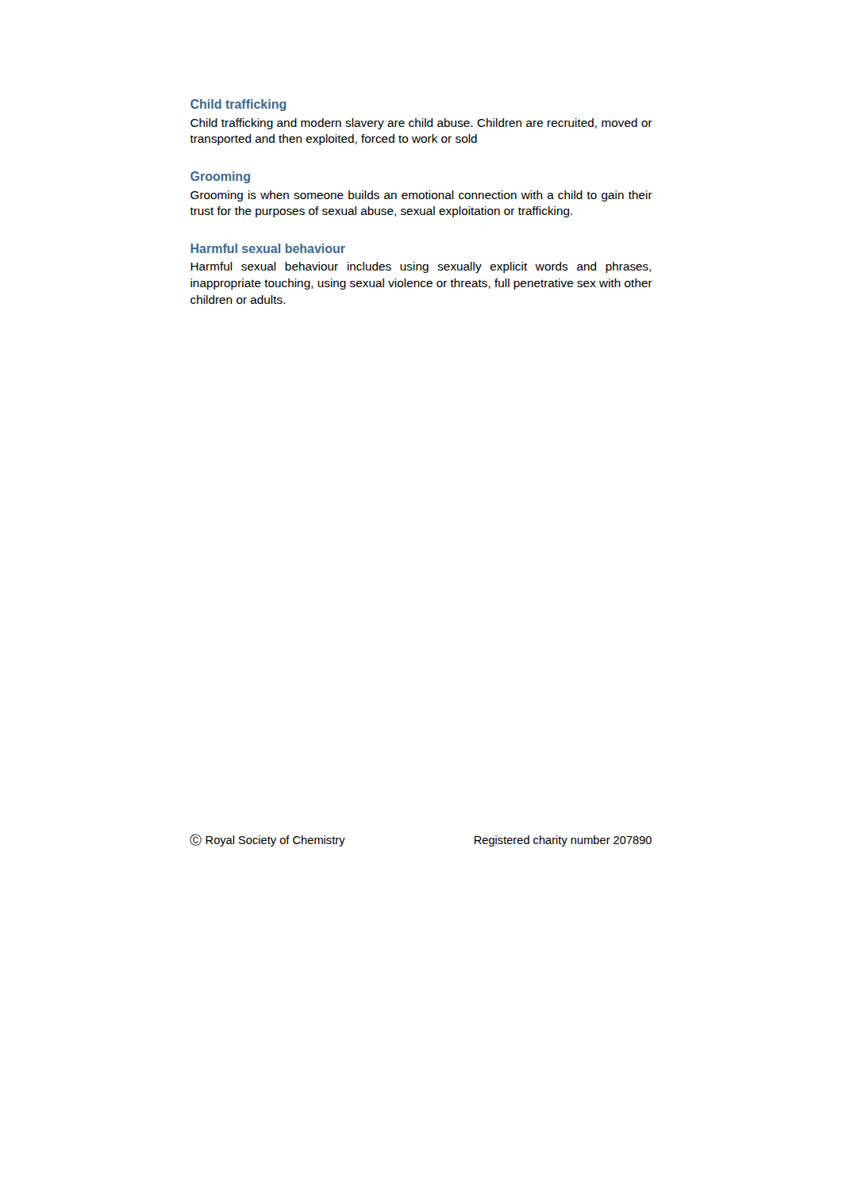Child trafficking
Child trafficking and modern slavery are child abuse. Children are recruited, moved or transported and then exploited, forced to work or sold
Grooming
Grooming is when someone builds an emotional connection with a child to gain their trust for the purposes of sexual abuse, sexual exploitation or trafficking.
Harmful sexual behaviour
Harmful sexual behaviour includes using sexually explicit words and phrases, inappropriate touching, using sexual violence or threats, full penetrative sex with other children or adults.
Ⓒ Royal Society of Chemistry
Registered charity number 207890